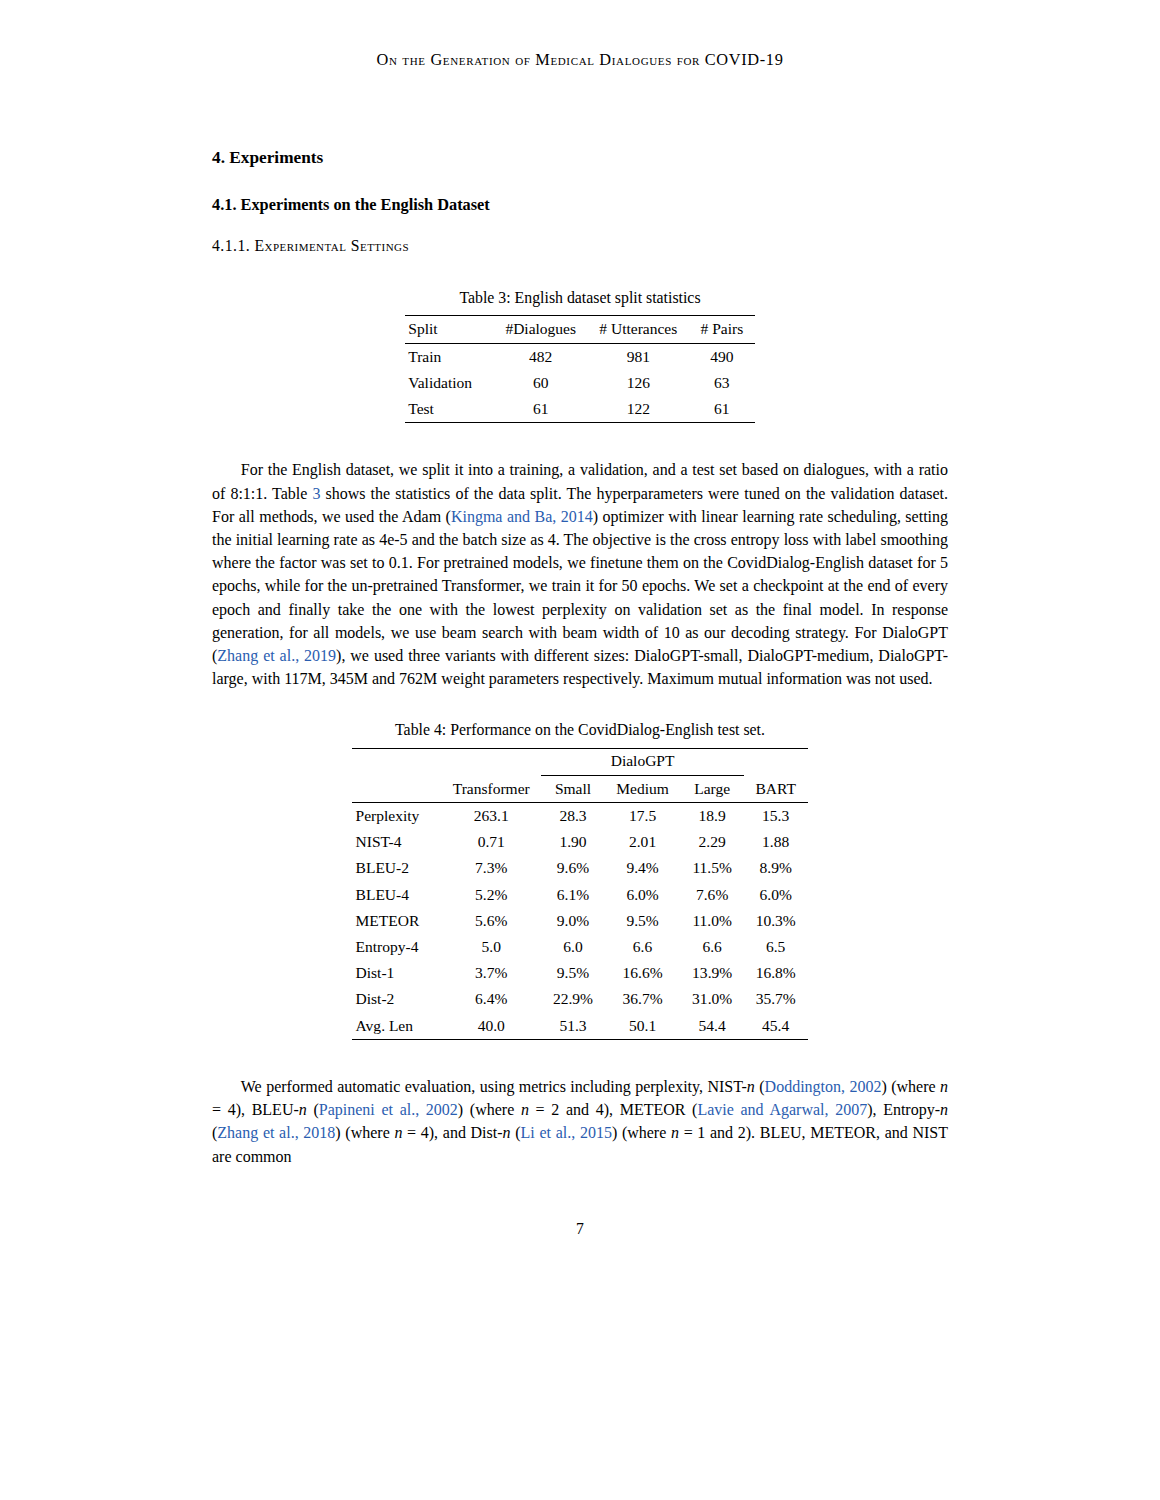On the Generation of Medical Dialogues for COVID-19
4. Experiments
4.1. Experiments on the English Dataset
4.1.1. Experimental Settings
Table 3: English dataset split statistics
| Split | #Dialogues | # Utterances | # Pairs |
| --- | --- | --- | --- |
| Train | 482 | 981 | 490 |
| Validation | 60 | 126 | 63 |
| Test | 61 | 122 | 61 |
For the English dataset, we split it into a training, a validation, and a test set based on dialogues, with a ratio of 8:1:1. Table 3 shows the statistics of the data split. The hyperparameters were tuned on the validation dataset. For all methods, we used the Adam (Kingma and Ba, 2014) optimizer with linear learning rate scheduling, setting the initial learning rate as 4e-5 and the batch size as 4. The objective is the cross entropy loss with label smoothing where the factor was set to 0.1. For pretrained models, we finetune them on the CovidDialog-English dataset for 5 epochs, while for the un-pretrained Transformer, we train it for 50 epochs. We set a checkpoint at the end of every epoch and finally take the one with the lowest perplexity on validation set as the final model. In response generation, for all models, we use beam search with beam width of 10 as our decoding strategy. For DialoGPT (Zhang et al., 2019), we used three variants with different sizes: DialoGPT-small, DialoGPT-medium, DialoGPT-large, with 117M, 345M and 762M weight parameters respectively. Maximum mutual information was not used.
Table 4: Performance on the CovidDialog-English test set.
| | Transformer | DialoGPT | BART |
| --- | --- | --- | --- |
| | Small | Medium | Large |
| Perplexity | 263.1 | 28.3 | 17.5 | 18.9 | 15.3 |
| NIST-4 | 0.71 | 1.90 | 2.01 | 2.29 | 1.88 |
| BLEU-2 | 7.3% | 9.6% | 9.4% | 11.5% | 8.9% |
| BLEU-4 | 5.2% | 6.1% | 6.0% | 7.6% | 6.0% |
| METEOR | 5.6% | 9.0% | 9.5% | 11.0% | 10.3% |
| Entropy-4 | 5.0 | 6.0 | 6.6 | 6.6 | 6.5 |
| Dist-1 | 3.7% | 9.5% | 16.6% | 13.9% | 16.8% |
| Dist-2 | 6.4% | 22.9% | 36.7% | 31.0% | 35.7% |
| Avg. Len | 40.0 | 51.3 | 50.1 | 54.4 | 45.4 |
We performed automatic evaluation, using metrics including perplexity, NIST-n (Doddington, 2002) (where n = 4), BLEU-n (Papineni et al., 2002) (where n = 2 and 4), METEOR (Lavie and Agarwal, 2007), Entropy-n (Zhang et al., 2018) (where n = 4), and Dist-n (Li et al., 2015) (where n = 1 and 2). BLEU, METEOR, and NIST are common
7